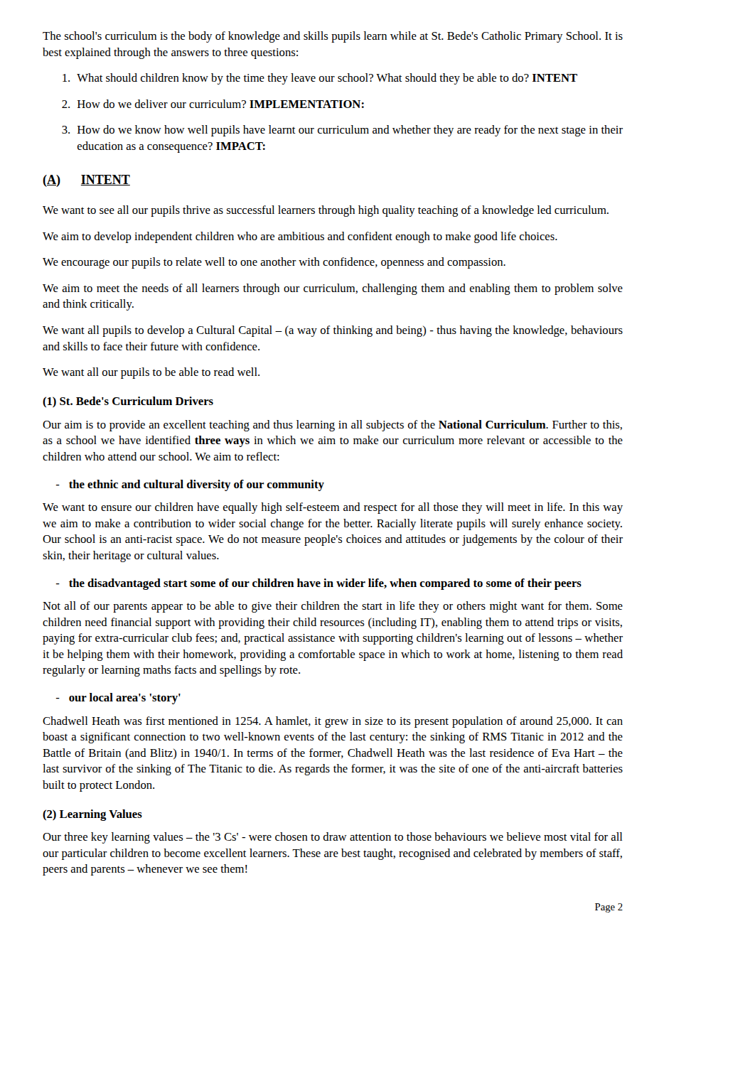The school's curriculum is the body of knowledge and skills pupils learn while at St. Bede's Catholic Primary School. It is best explained through the answers to three questions:
What should children know by the time they leave our school? What should they be able to do? INTENT
How do we deliver our curriculum? IMPLEMENTATION:
How do we know how well pupils have learnt our curriculum and whether they are ready for the next stage in their education as a consequence? IMPACT:
(A) INTENT
We want to see all our pupils thrive as successful learners through high quality teaching of a knowledge led curriculum.
We aim to develop independent children who are ambitious and confident enough to make good life choices.
We encourage our pupils to relate well to one another with confidence, openness and compassion.
We aim to meet the needs of all learners through our curriculum, challenging them and enabling them to problem solve and think critically.
We want all pupils to develop a Cultural Capital – (a way of thinking and being) - thus having the knowledge, behaviours and skills to face their future with confidence.
We want all our pupils to be able to read well.
(1) St. Bede's Curriculum Drivers
Our aim is to provide an excellent teaching and thus learning in all subjects of the National Curriculum. Further to this, as a school we have identified three ways in which we aim to make our curriculum more relevant or accessible to the children who attend our school. We aim to reflect:
the ethnic and cultural diversity of our community
We want to ensure our children have equally high self-esteem and respect for all those they will meet in life. In this way we aim to make a contribution to wider social change for the better. Racially literate pupils will surely enhance society. Our school is an anti-racist space. We do not measure people's choices and attitudes or judgements by the colour of their skin, their heritage or cultural values.
the disadvantaged start some of our children have in wider life, when compared to some of their peers
Not all of our parents appear to be able to give their children the start in life they or others might want for them. Some children need financial support with providing their child resources (including IT), enabling them to attend trips or visits, paying for extra-curricular club fees; and, practical assistance with supporting children's learning out of lessons – whether it be helping them with their homework, providing a comfortable space in which to work at home, listening to them read regularly or learning maths facts and spellings by rote.
our local area's 'story'
Chadwell Heath was first mentioned in 1254. A hamlet, it grew in size to its present population of around 25,000. It can boast a significant connection to two well-known events of the last century: the sinking of RMS Titanic in 2012 and the Battle of Britain (and Blitz) in 1940/1. In terms of the former, Chadwell Heath was the last residence of Eva Hart – the last survivor of the sinking of The Titanic to die. As regards the former, it was the site of one of the anti-aircraft batteries built to protect London.
(2) Learning Values
Our three key learning values – the '3 Cs' - were chosen to draw attention to those behaviours we believe most vital for all our particular children to become excellent learners. These are best taught, recognised and celebrated by members of staff, peers and parents – whenever we see them!
Page 2